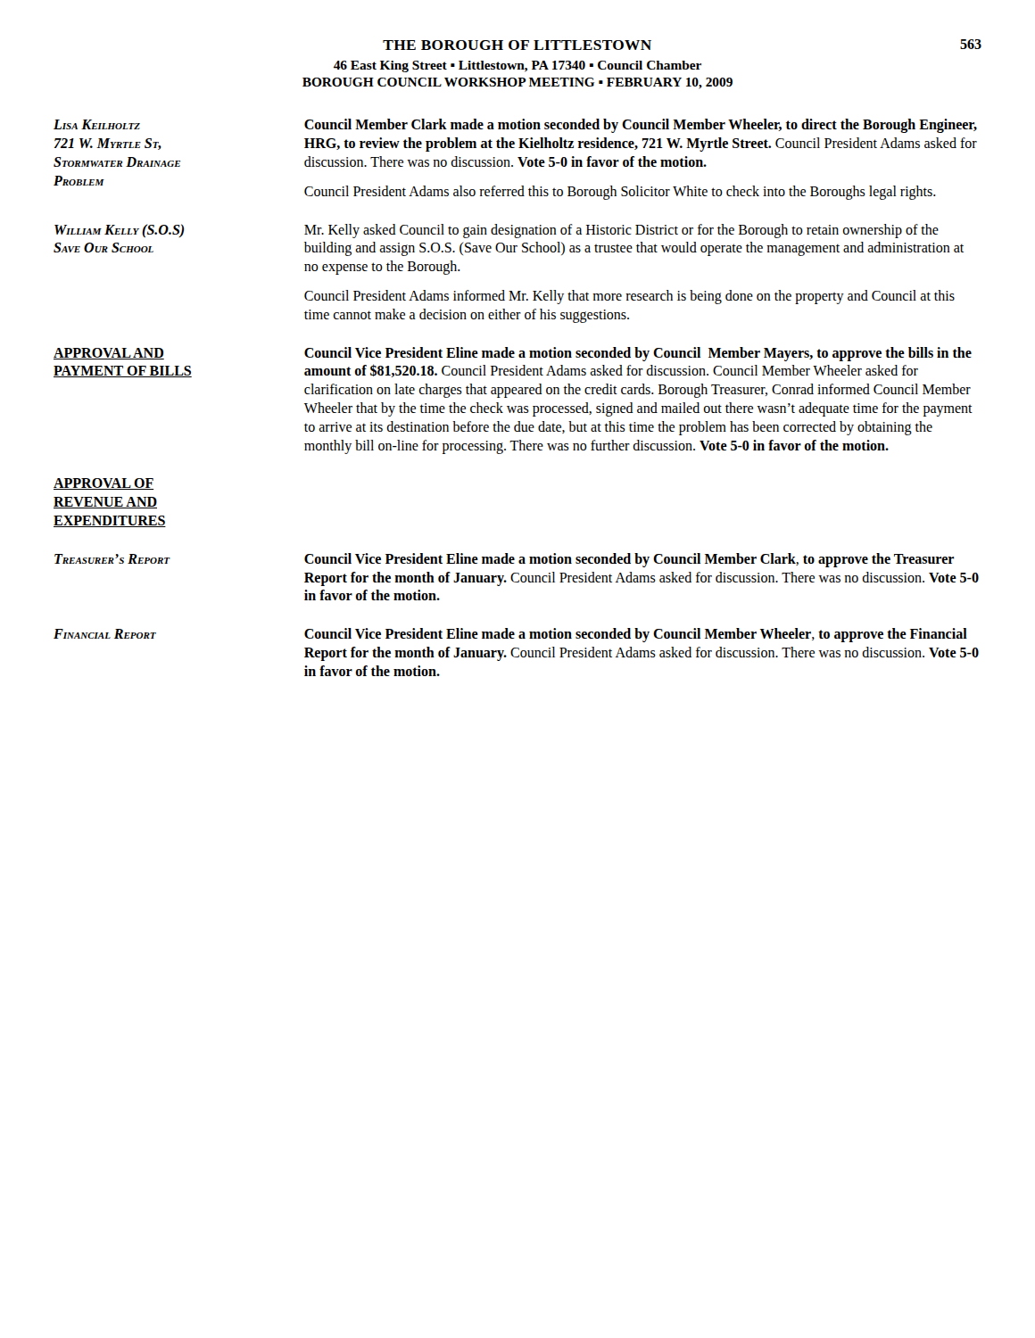563
THE BOROUGH OF LITTLESTOWN
46 East King Street ▪ Littlestown, PA 17340 ▪ Council Chamber
BOROUGH COUNCIL WORKSHOP MEETING ▪ FEBRUARY 10, 2009
| Lisa Keilholtz 721 W. Myrtle St, Stormwater Drainage Problem | Council Member Clark made a motion seconded by Council Member Wheeler, to direct the Borough Engineer, HRG, to review the problem at the Kielholtz residence, 721 W. Myrtle Street. Council President Adams asked for discussion. There was no discussion. Vote 5-0 in favor of the motion. Council President Adams also referred this to Borough Solicitor White to check into the Boroughs legal rights. |
| William Kelly (S.O.S) Save Our School | Mr. Kelly asked Council to gain designation of a Historic District or for the Borough to retain ownership of the building and assign S.O.S. (Save Our School) as a trustee that would operate the management and administration at no expense to the Borough. Council President Adams informed Mr. Kelly that more research is being done on the property and Council at this time cannot make a decision on either of his suggestions. |
| Approval and Payment of Bills | Council Vice President Eline made a motion seconded by Council Member Mayers, to approve the bills in the amount of $81,520.18. Council President Adams asked for discussion. Council Member Wheeler asked for clarification on late charges that appeared on the credit cards. Borough Treasurer, Conrad informed Council Member Wheeler that by the time the check was processed, signed and mailed out there wasn’t adequate time for the payment to arrive at its destination before the due date, but at this time the problem has been corrected by obtaining the monthly bill on-line for processing. There was no further discussion. Vote 5-0 in favor of the motion. |
| Approval of Revenue and Expenditures | |
| Treasurer’s Report | Council Vice President Eline made a motion seconded by Council Member Clark , to approve the Treasurer Report for the month of January. Council President Adams asked for discussion. There was no discussion. Vote 5-0 in favor of the motion. |
| Financial Report | Council Vice President Eline made a motion seconded by Council Member Wheeler , to approve the Financial Report for the month of January. Council President Adams asked for discussion. There was no discussion. Vote 5-0 in favor of the motion. |